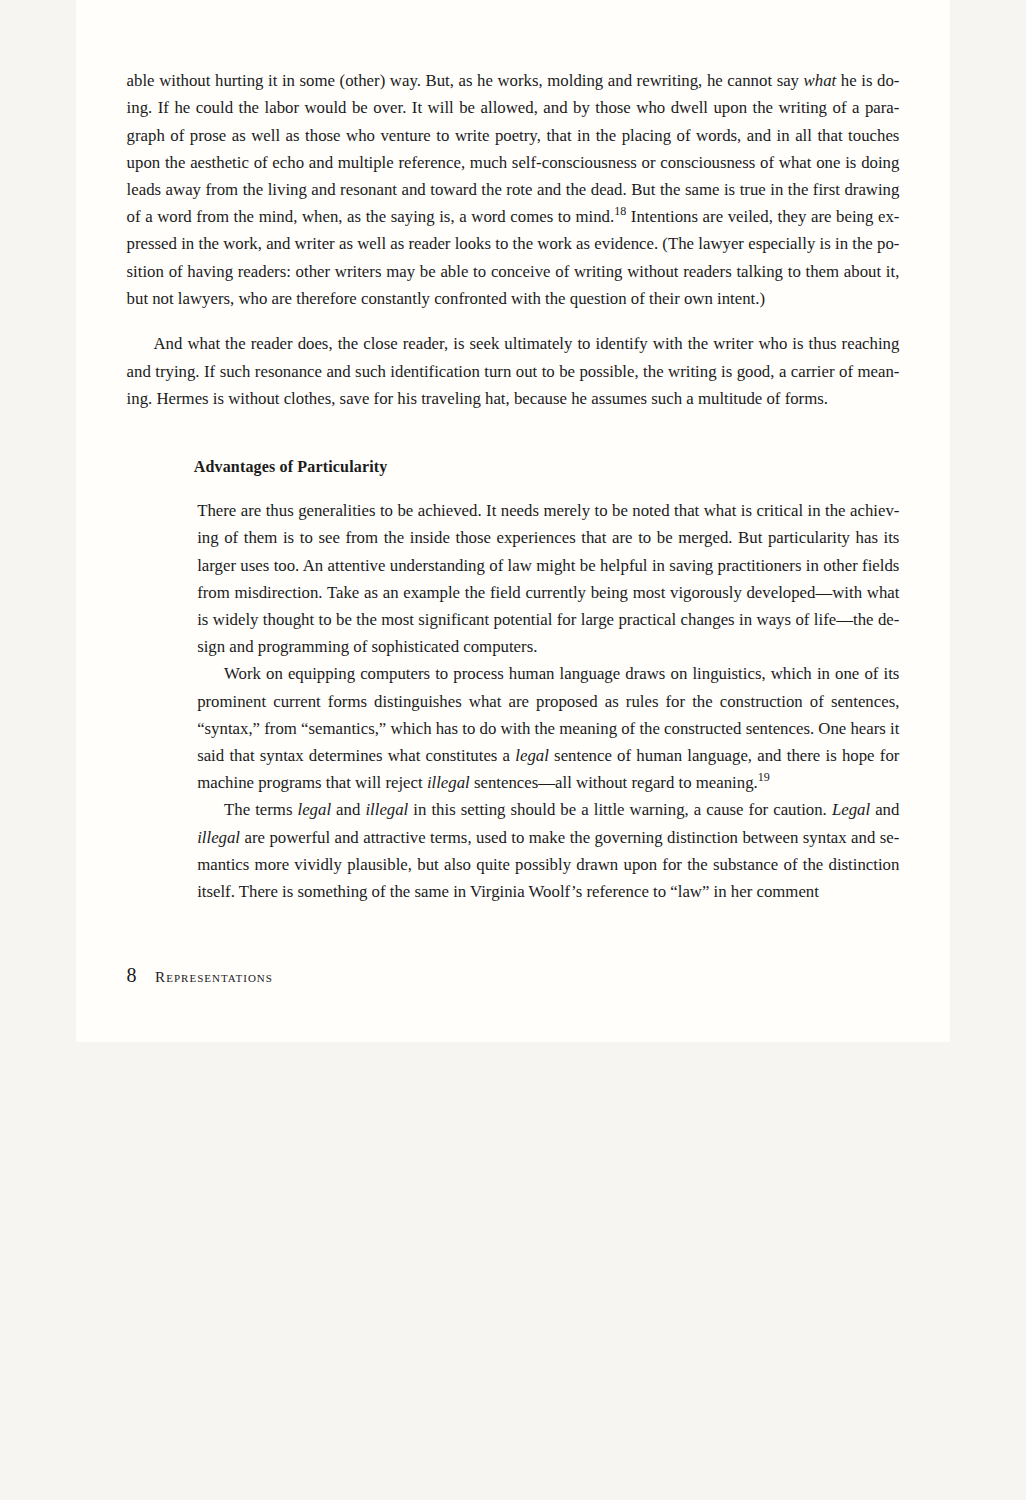able without hurting it in some (other) way. But, as he works, molding and rewriting, he cannot say what he is doing. If he could the labor would be over. It will be allowed, and by those who dwell upon the writing of a paragraph of prose as well as those who venture to write poetry, that in the placing of words, and in all that touches upon the aesthetic of echo and multiple reference, much self-consciousness or consciousness of what one is doing leads away from the living and resonant and toward the rote and the dead. But the same is true in the first drawing of a word from the mind, when, as the saying is, a word comes to mind.18 Intentions are veiled, they are being expressed in the work, and writer as well as reader looks to the work as evidence. (The lawyer especially is in the position of having readers: other writers may be able to conceive of writing without readers talking to them about it, but not lawyers, who are therefore constantly confronted with the question of their own intent.)
And what the reader does, the close reader, is seek ultimately to identify with the writer who is thus reaching and trying. If such resonance and such identification turn out to be possible, the writing is good, a carrier of meaning. Hermes is without clothes, save for his traveling hat, because he assumes such a multitude of forms.
Advantages of Particularity
There are thus generalities to be achieved. It needs merely to be noted that what is critical in the achieving of them is to see from the inside those experiences that are to be merged. But particularity has its larger uses too. An attentive understanding of law might be helpful in saving practitioners in other fields from misdirection. Take as an example the field currently being most vigorously developed—with what is widely thought to be the most significant potential for large practical changes in ways of life—the design and programming of sophisticated computers.
Work on equipping computers to process human language draws on linguistics, which in one of its prominent current forms distinguishes what are proposed as rules for the construction of sentences, “syntax,” from “semantics,” which has to do with the meaning of the constructed sentences. One hears it said that syntax determines what constitutes a legal sentence of human language, and there is hope for machine programs that will reject illegal sentences—all without regard to meaning.19
The terms legal and illegal in this setting should be a little warning, a cause for caution. Legal and illegal are powerful and attractive terms, used to make the governing distinction between syntax and semantics more vividly plausible, but also quite possibly drawn upon for the substance of the distinction itself. There is something of the same in Virginia Woolf’s reference to “law” in her comment
8 Representations